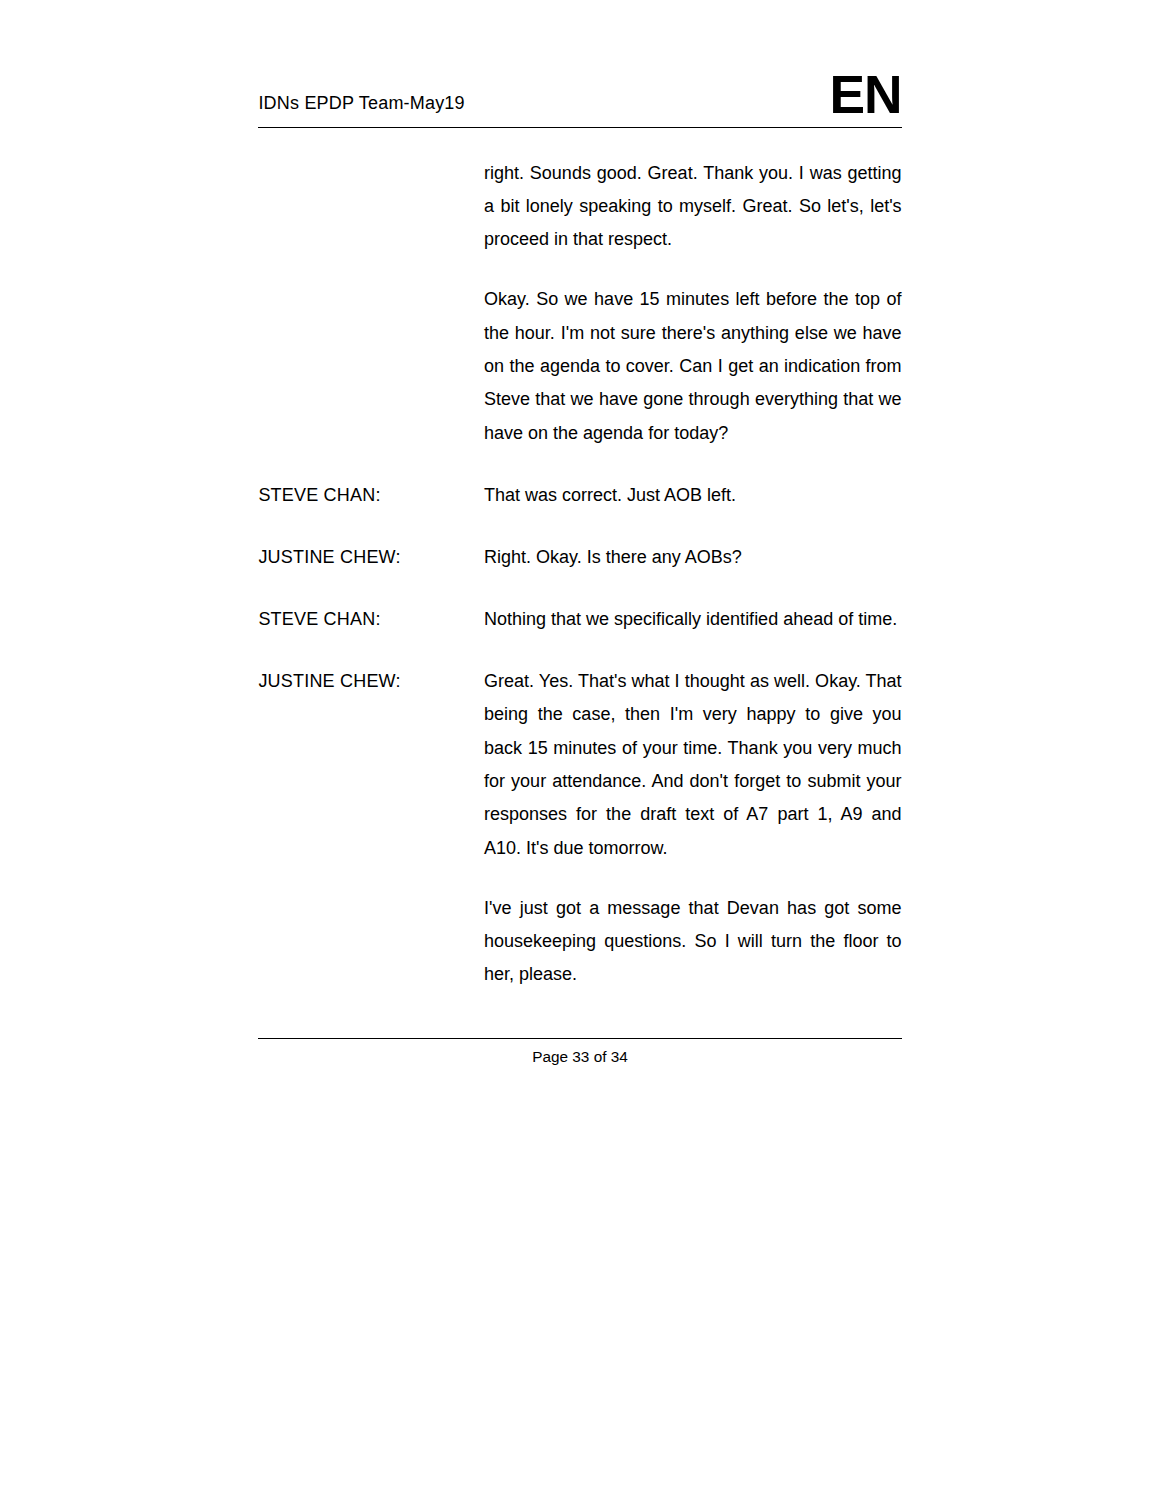IDNs EPDP Team-May19
EN
right. Sounds good. Great. Thank you. I was getting a bit lonely speaking to myself. Great. So let's, let's proceed in that respect.
Okay. So we have 15 minutes left before the top of the hour. I'm not sure there's anything else we have on the agenda to cover. Can I get an indication from Steve that we have gone through everything that we have on the agenda for today?
Steve Chan:
That was correct. Just AOB left.
Justine Chew:
Right. Okay. Is there any AOBs?
Steve Chan:
Nothing that we specifically identified ahead of time.
Justine Chew:
Great. Yes. That's what I thought as well. Okay. That being the case, then I'm very happy to give you back 15 minutes of your time. Thank you very much for your attendance. And don't forget to submit your responses for the draft text of A7 part 1, A9 and A10. It's due tomorrow.
I've just got a message that Devan has got some housekeeping questions. So I will turn the floor to her, please.
Page 33 of 34